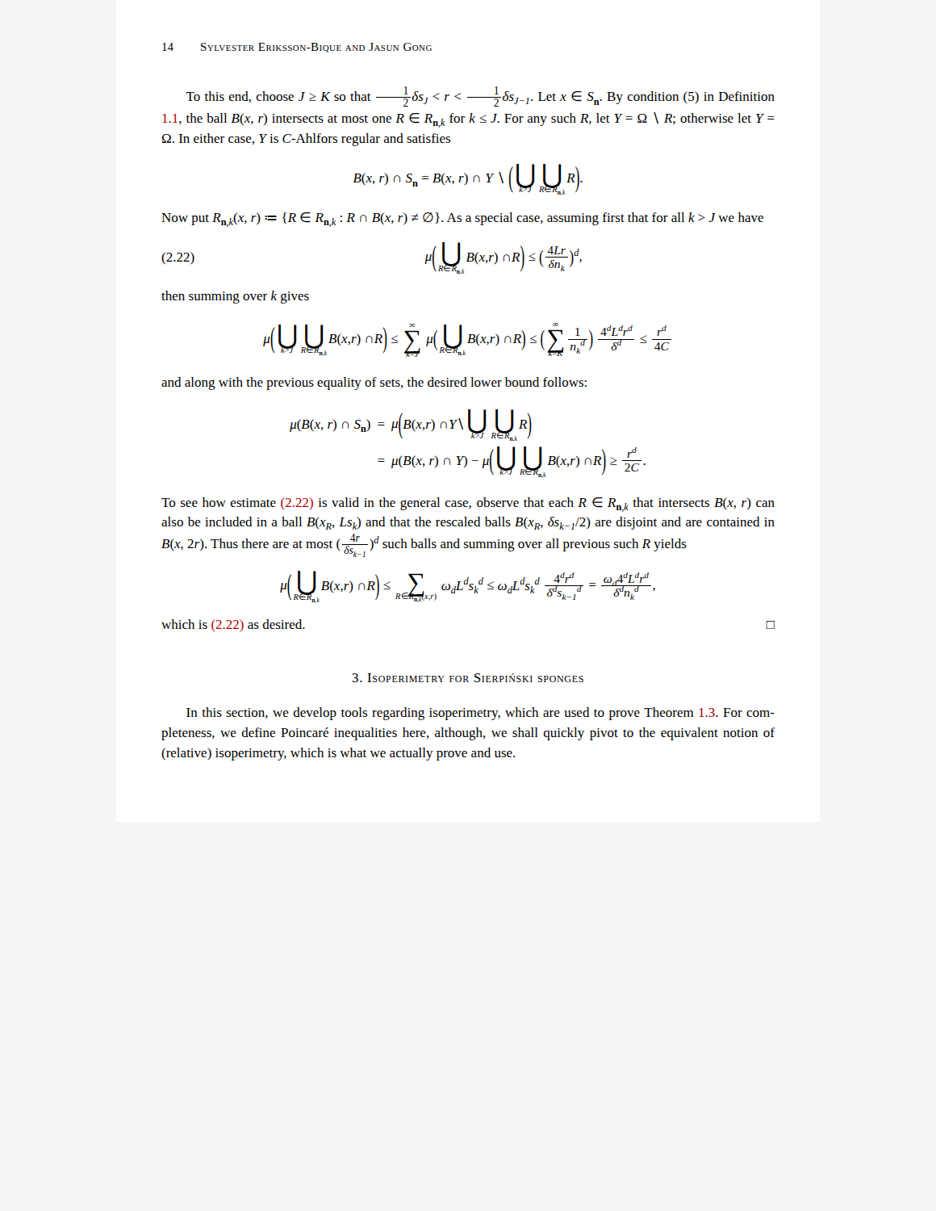14 Sylvester Eriksson-Bique and Jasun Gong
To this end, choose J ≥ K so that 12 δsJ < r < 12 δsJ−1. Let x ∈ Sn. By condition (5) in Definition 1.1, the ball B(x, r) intersects at most one R ∈ Rn,k for k ≤ J. For any such R, let Y = Ω ∖ R; otherwise let Y = Ω. In either case, Y is C-Ahlfors regular and satisfies
B(x, r) ∩ Sn = B(x, r) ∩ Y ∖ ( ⋃k>J ⋃R∈Rn,k R ).
Now put Rn,k(x, r) ≔ {R ∈ Rn,k : R ∩ B(x, r) ≠ ∅}. As a special case, assuming first that for all k > J we have
(2.22) μ( ⋃R∈Rn,k B(x, r) ∩ R ) ≤ (4Lr δnk)d,
then summing over k gives
μ( ⋃k>J ⋃R∈Rn,k B(x, r) ∩ R ) ≤ ∞∑k=J μ( ⋃R∈Rn,k B(x, r) ∩ R ) ≤ ( ∞∑k=K 1 nkd ) 4dLdrd δd ≤ rd 4C
and along with the previous equality of sets, the desired lower bound follows:
| μ ( B ( x , r ) ∩ S n ) | = | μ ( B ( x , r ) ∩ Y ∖ ⋃ k > J ⋃ R ∈ R n , k R ) |
| | = | μ ( B ( x , r ) ∩ Y ) − μ ( ⋃ k > J ⋃ R ∈ R n , k B ( x , r ) ∩ R ) ≥ r d 2 C . |
To see how estimate (2.22) is valid in the general case, observe that each R ∈ Rn,k that intersects B(x, r) can also be included in a ball B(xR, Lsk) and that the rescaled balls B(xR, δsk−1/2) are disjoint and are contained in B(x, 2r). Thus there are at most (4r δsk−1)d such balls and summing over all previous such R yields
μ( ⋃R∈Rn,k B(x, r) ∩ R ) ≤ ∑R∈Rn,k(x,r) ωdLdskd ≤ ωdLdskd 4drd δdsk−1d = ωd4dLdrd δdnkd,
which is (2.22) as desired. □
3. Isoperimetry for Sierpiński sponges
In this section, we develop tools regarding isoperimetry, which are used to prove Theorem 1.3. For completeness, we define Poincaré inequalities here, although, we shall quickly pivot to the equivalent notion of (relative) isoperimetry, which is what we actually prove and use.